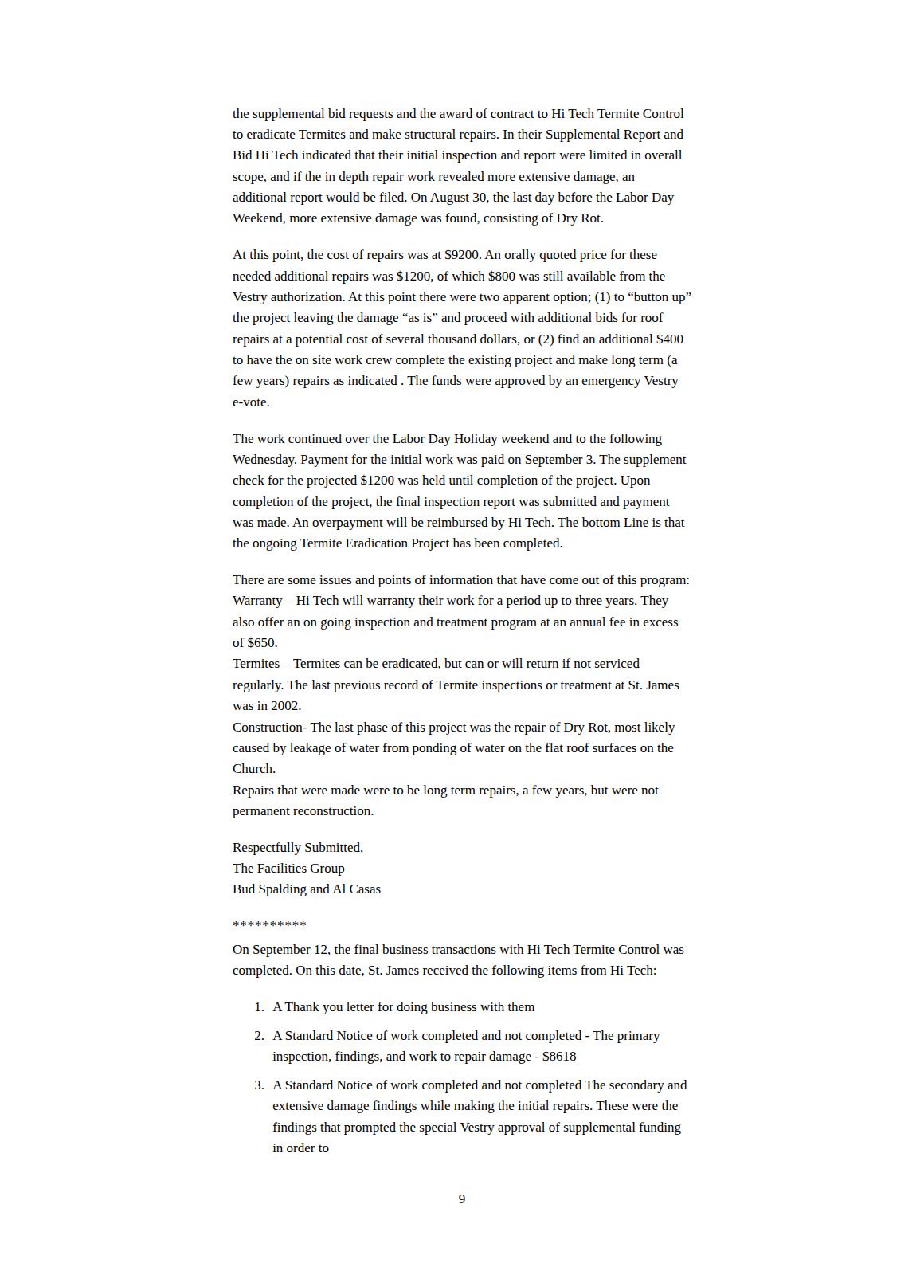the supplemental bid requests and the award of contract to Hi Tech Termite Control to eradicate Termites and make structural repairs. In their Supplemental Report and Bid Hi Tech indicated that their initial inspection and report were limited in overall scope, and if the in depth repair work revealed more extensive damage, an additional report would be filed. On August 30, the last day before the Labor Day Weekend, more extensive damage was found, consisting of Dry Rot.
At this point, the cost of repairs was at $9200. An orally quoted price for these needed additional repairs was $1200, of which $800 was still available from the Vestry authorization. At this point there were two apparent option; (1) to “button up” the project leaving the damage “as is” and proceed with additional bids for roof repairs at a potential cost of several thousand dollars, or (2) find an additional $400 to have the on site work crew complete the existing project and make long term (a few years) repairs as indicated . The funds were approved by an emergency Vestry e-vote.
The work continued over the Labor Day Holiday weekend and to the following Wednesday. Payment for the initial work was paid on September 3. The supplement check for the projected $1200 was held until completion of the project. Upon completion of the project, the final inspection report was submitted and payment was made. An overpayment will be reimbursed by Hi Tech. The bottom Line is that the ongoing Termite Eradication Project has been completed.
There are some issues and points of information that have come out of this program:
Warranty – Hi Tech will warranty their work for a period up to three years. They also offer an on going inspection and treatment program at an annual fee in excess of $650.
Termites – Termites can be eradicated, but can or will return if not serviced regularly. The last previous record of Termite inspections or treatment at St. James was in 2002.
Construction- The last phase of this project was the repair of Dry Rot, most likely caused by leakage of water from ponding of water on the flat roof surfaces on the Church.
Repairs that were made were to be long term repairs, a few years, but were not permanent reconstruction.
Respectfully Submitted, The Facilities Group Bud Spalding and Al Casas
**********
On September 12, the final business transactions with Hi Tech Termite Control was completed. On this date, St. James received the following items from Hi Tech:
A Thank you letter for doing business with them
A Standard Notice of work completed and not completed - The primary inspection, findings, and work to repair damage - $8618
A Standard Notice of work completed and not completed The secondary and extensive damage findings while making the initial repairs. These were the findings that prompted the special Vestry approval of supplemental funding in order to
9